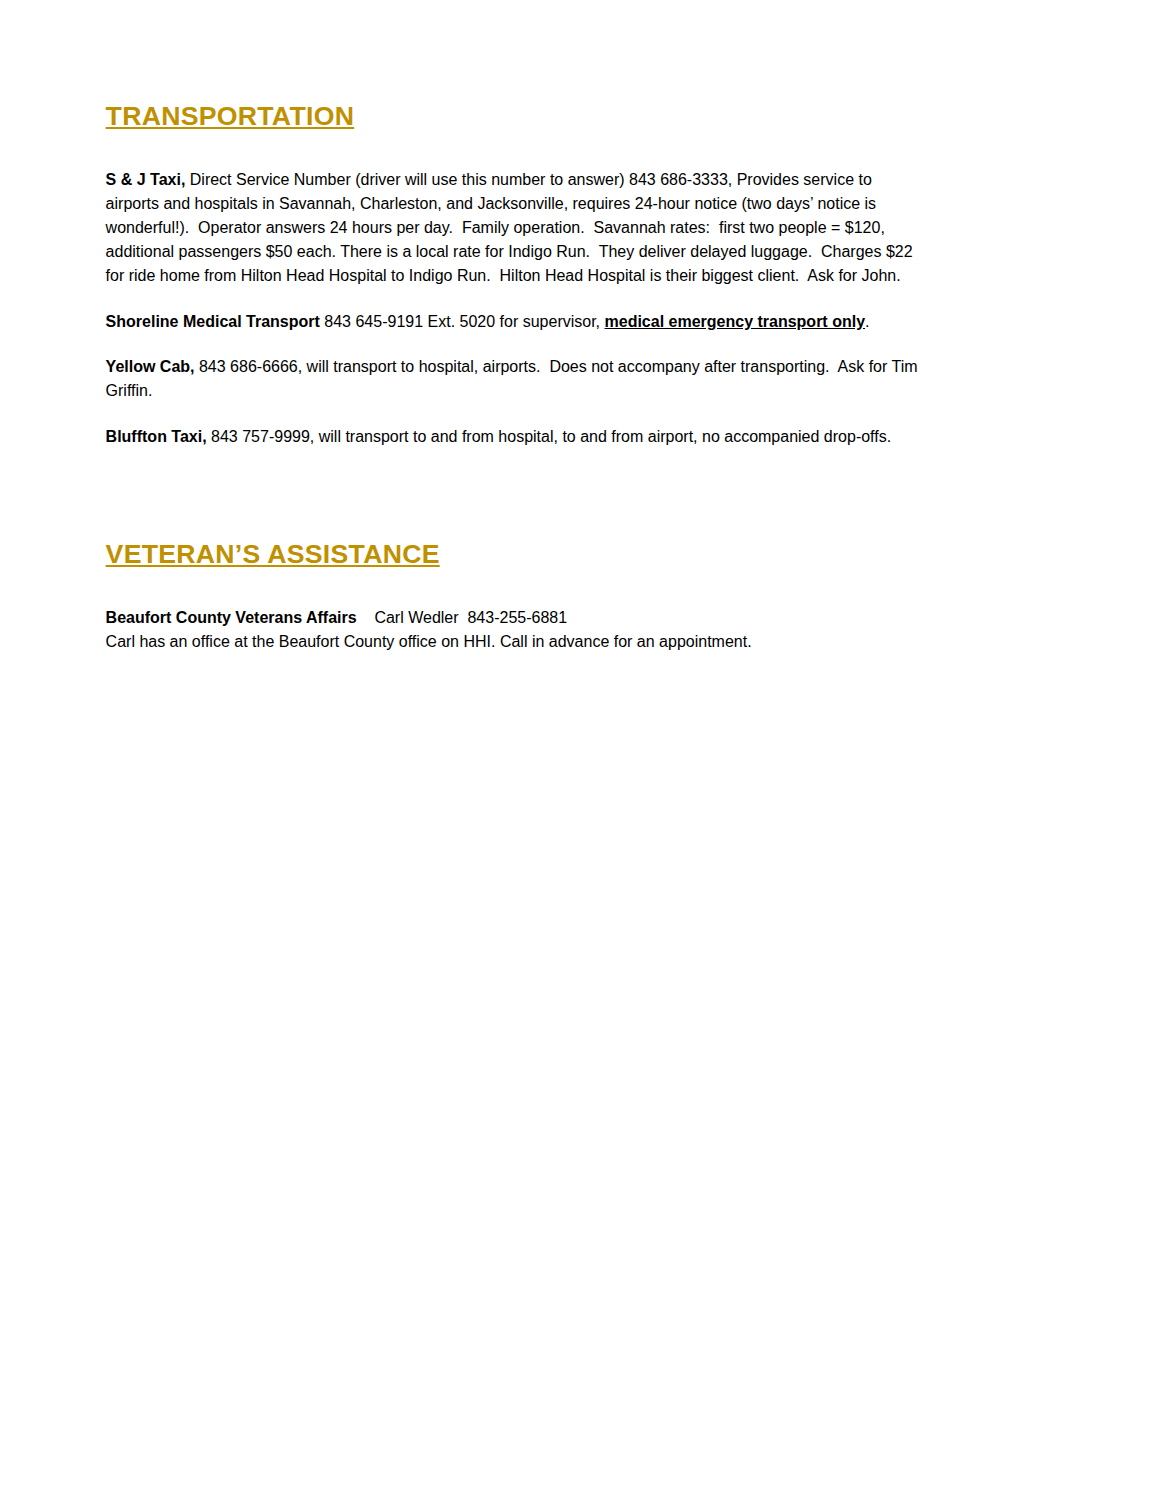TRANSPORTATION
S & J Taxi, Direct Service Number (driver will use this number to answer) 843 686-3333, Provides service to airports and hospitals in Savannah, Charleston, and Jacksonville, requires 24-hour notice (two days’ notice is wonderful!). Operator answers 24 hours per day. Family operation. Savannah rates: first two people = $120, additional passengers $50 each. There is a local rate for Indigo Run. They deliver delayed luggage. Charges $22 for ride home from Hilton Head Hospital to Indigo Run. Hilton Head Hospital is their biggest client. Ask for John.
Shoreline Medical Transport 843 645-9191 Ext. 5020 for supervisor, medical emergency transport only.
Yellow Cab, 843 686-6666, will transport to hospital, airports. Does not accompany after transporting. Ask for Tim Griffin.
Bluffton Taxi, 843 757-9999, will transport to and from hospital, to and from airport, no accompanied drop-offs.
VETERAN’S ASSISTANCE
Beaufort County Veterans Affairs Carl Wedler 843-255-6881
Carl has an office at the Beaufort County office on HHI. Call in advance for an appointment.